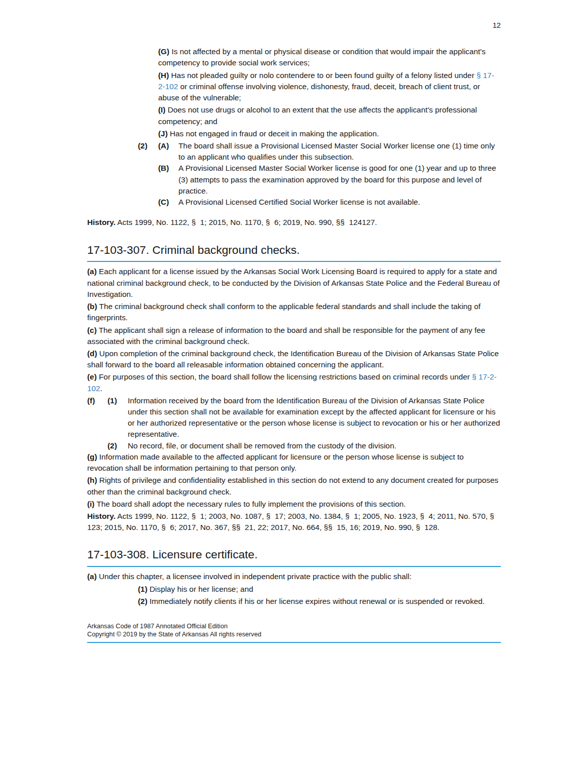12
(G) Is not affected by a mental or physical disease or condition that would impair the applicant's competency to provide social work services;
(H) Has not pleaded guilty or nolo contendere to or been found guilty of a felony listed under § 17-2-102 or criminal offense involving violence, dishonesty, fraud, deceit, breach of client trust, or abuse of the vulnerable;
(I) Does not use drugs or alcohol to an extent that the use affects the applicant's professional competency; and
(J) Has not engaged in fraud or deceit in making the application.
| (2) | (A) | The board shall issue a Provisional Licensed Master Social Worker license one (1) time only to an applicant who qualifies under this subsection. |
| | (B) | A Provisional Licensed Master Social Worker license is good for one (1) year and up to three (3) attempts to pass the examination approved by the board for this purpose and level of practice. |
| | (C) | A Provisional Licensed Certified Social Worker license is not available. |
History. Acts 1999, No. 1122, § 1; 2015, No. 1170, § 6; 2019, No. 990, §§ 124127.
17-103-307. Criminal background checks.
(a) Each applicant for a license issued by the Arkansas Social Work Licensing Board is required to apply for a state and national criminal background check, to be conducted by the Division of Arkansas State Police and the Federal Bureau of Investigation.
(b) The criminal background check shall conform to the applicable federal standards and shall include the taking of fingerprints.
(c) The applicant shall sign a release of information to the board and shall be responsible for the payment of any fee associated with the criminal background check.
(d) Upon completion of the criminal background check, the Identification Bureau of the Division of Arkansas State Police shall forward to the board all releasable information obtained concerning the applicant.
(e) For purposes of this section, the board shall follow the licensing restrictions based on criminal records under § 17-2-102.
| (f) | (1) | Information received by the board from the Identification Bureau of the Division of Arkansas State Police under this section shall not be available for examination except by the affected applicant for licensure or his or her authorized representative or the person whose license is subject to revocation or his or her authorized representative. |
| | (2) | No record, file, or document shall be removed from the custody of the division. |
(g) Information made available to the affected applicant for licensure or the person whose license is subject to revocation shall be information pertaining to that person only.
(h) Rights of privilege and confidentiality established in this section do not extend to any document created for purposes other than the criminal background check.
(i) The board shall adopt the necessary rules to fully implement the provisions of this section.
History. Acts 1999, No. 1122, § 1; 2003, No. 1087, § 17; 2003, No. 1384, § 1; 2005, No. 1923, § 4; 2011, No. 570, § 123; 2015, No. 1170, § 6; 2017, No. 367, §§ 21, 22; 2017, No. 664, §§ 15, 16; 2019, No. 990, § 128.
17-103-308. Licensure certificate.
(a) Under this chapter, a licensee involved in independent private practice with the public shall:
(1) Display his or her license; and
(2) Immediately notify clients if his or her license expires without renewal or is suspended or revoked.
Arkansas Code of 1987 Annotated Official Edition
Copyright © 2019 by the State of Arkansas All rights reserved